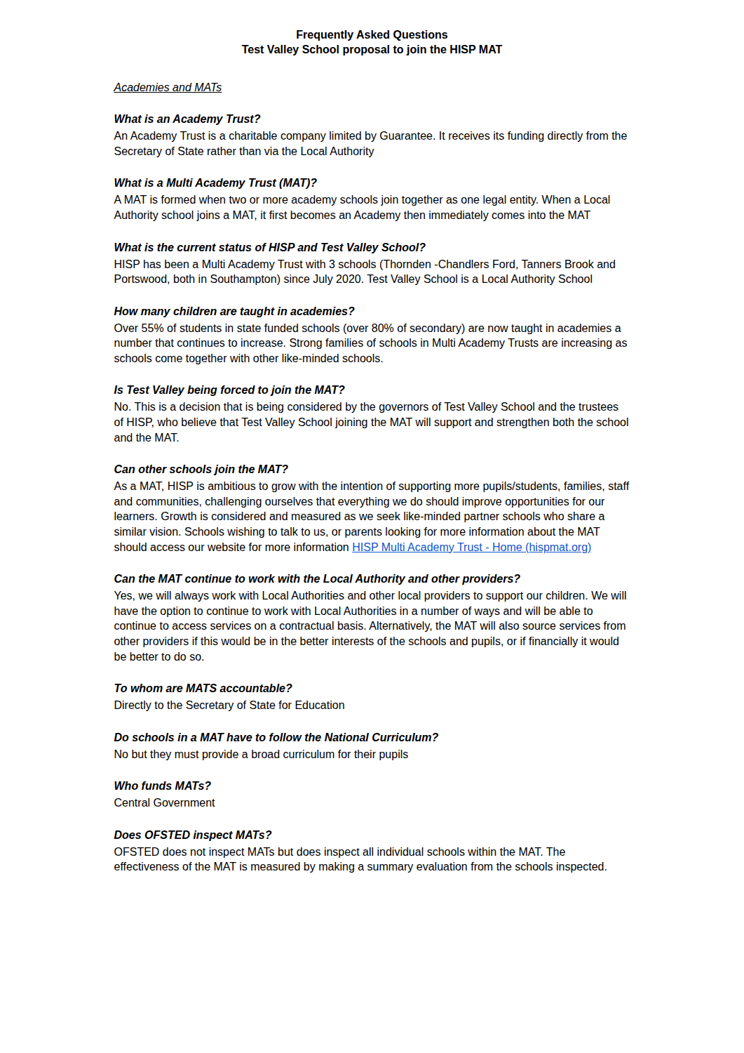Frequently Asked Questions
Test Valley School proposal to join the HISP MAT
Academies and MATs
What is an Academy Trust?
An Academy Trust is a charitable company limited by Guarantee. It receives its funding directly from the Secretary of State rather than via the Local Authority
What is a Multi Academy Trust (MAT)?
A MAT is formed when two or more academy schools join together as one legal entity. When a Local Authority school joins a MAT, it first becomes an Academy then immediately comes into the MAT
What is the current status of HISP and Test Valley School?
HISP has been a Multi Academy Trust with 3 schools (Thornden -Chandlers Ford, Tanners Brook and Portswood, both in Southampton) since July 2020. Test Valley School is a Local Authority School
How many children are taught in academies?
Over 55% of students in state funded schools (over 80% of secondary) are now taught in academies a number that continues to increase. Strong families of schools in Multi Academy Trusts are increasing as schools come together with other like-minded schools.
Is Test Valley being forced to join the MAT?
No. This is a decision that is being considered by the governors of Test Valley School and the trustees of HISP, who believe that Test Valley School joining the MAT will support and strengthen both the school and the MAT.
Can other schools join the MAT?
As a MAT, HISP is ambitious to grow with the intention of supporting more pupils/students, families, staff and communities, challenging ourselves that everything we do should improve opportunities for our learners. Growth is considered and measured as we seek like-minded partner schools who share a similar vision. Schools wishing to talk to us, or parents looking for more information about the MAT should access our website for more information HISP Multi Academy Trust - Home (hispmat.org)
Can the MAT continue to work with the Local Authority and other providers?
Yes, we will always work with Local Authorities and other local providers to support our children. We will have the option to continue to work with Local Authorities in a number of ways and will be able to continue to access services on a contractual basis. Alternatively, the MAT will also source services from other providers if this would be in the better interests of the schools and pupils, or if financially it would be better to do so.
To whom are MATS accountable?
Directly to the Secretary of State for Education
Do schools in a MAT have to follow the National Curriculum?
No but they must provide a broad curriculum for their pupils
Who funds MATs?
Central Government
Does OFSTED inspect MATs?
OFSTED does not inspect MATs but does inspect all individual schools within the MAT. The effectiveness of the MAT is measured by making a summary evaluation from the schools inspected.